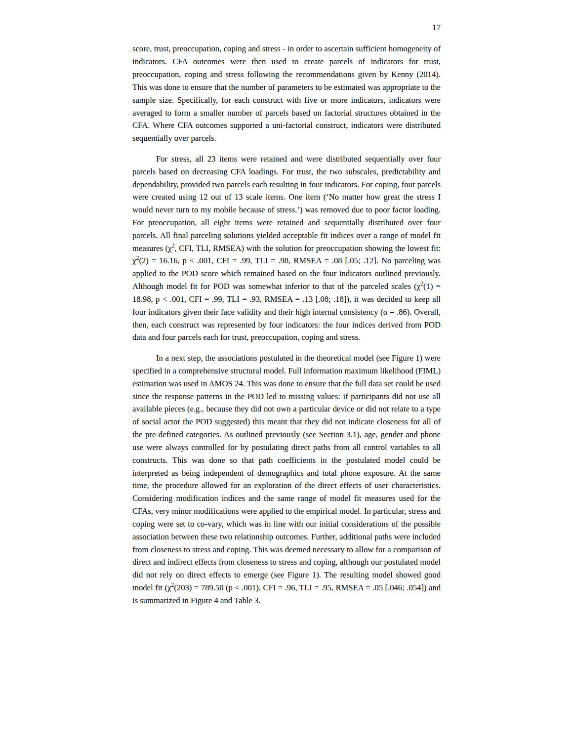17
score, trust, preoccupation, coping and stress - in order to ascertain sufficient homogeneity of indicators. CFA outcomes were then used to create parcels of indicators for trust, preoccupation, coping and stress following the recommendations given by Kenny (2014). This was done to ensure that the number of parameters to be estimated was appropriate to the sample size. Specifically, for each construct with five or more indicators, indicators were averaged to form a smaller number of parcels based on factorial structures obtained in the CFA. Where CFA outcomes supported a uni-factorial construct, indicators were distributed sequentially over parcels.
For stress, all 23 items were retained and were distributed sequentially over four parcels based on decreasing CFA loadings. For trust, the two subscales, predictability and dependability, provided two parcels each resulting in four indicators. For coping, four parcels were created using 12 out of 13 scale items. One item (‘No matter how great the stress I would never turn to my mobile because of stress.’) was removed due to poor factor loading. For preoccupation, all eight items were retained and sequentially distributed over four parcels. All final parceling solutions yielded acceptable fit indices over a range of model fit measures (χ2, CFI, TLI, RMSEA) with the solution for preoccupation showing the lowest fit: χ2(2) = 16.16, p < .001, CFI = .99, TLI = .98, RMSEA = .08 [.05; .12]. No parceling was applied to the POD score which remained based on the four indicators outlined previously. Although model fit for POD was somewhat inferior to that of the parceled scales (χ2(1) = 18.98, p < .001, CFI = .99, TLI = .93, RMSEA = .13 [.08; .18]), it was decided to keep all four indicators given their face validity and their high internal consistency (α = .86). Overall, then, each construct was represented by four indicators: the four indices derived from POD data and four parcels each for trust, preoccupation, coping and stress.
In a next step, the associations postulated in the theoretical model (see Figure 1) were specified in a comprehensive structural model. Full information maximum likelihood (FIML) estimation was used in AMOS 24. This was done to ensure that the full data set could be used since the response patterns in the POD led to missing values: if participants did not use all available pieces (e.g., because they did not own a particular device or did not relate to a type of social actor the POD suggested) this meant that they did not indicate closeness for all of the pre-defined categories. As outlined previously (see Section 3.1), age, gender and phone use were always controlled for by postulating direct paths from all control variables to all constructs. This was done so that path coefficients in the postulated model could be interpreted as being independent of demographics and total phone exposure. At the same time, the procedure allowed for an exploration of the direct effects of user characteristics. Considering modification indices and the same range of model fit measures used for the CFAs, very minor modifications were applied to the empirical model. In particular, stress and coping were set to co-vary, which was in line with our initial considerations of the possible association between these two relationship outcomes. Further, additional paths were included from closeness to stress and coping. This was deemed necessary to allow for a comparison of direct and indirect effects from closeness to stress and coping, although our postulated model did not rely on direct effects to emerge (see Figure 1). The resulting model showed good model fit (χ2(203) = 789.50 (p < .001), CFI = .96, TLI = .95, RMSEA = .05 [.046; .054]) and is summarized in Figure 4 and Table 3.